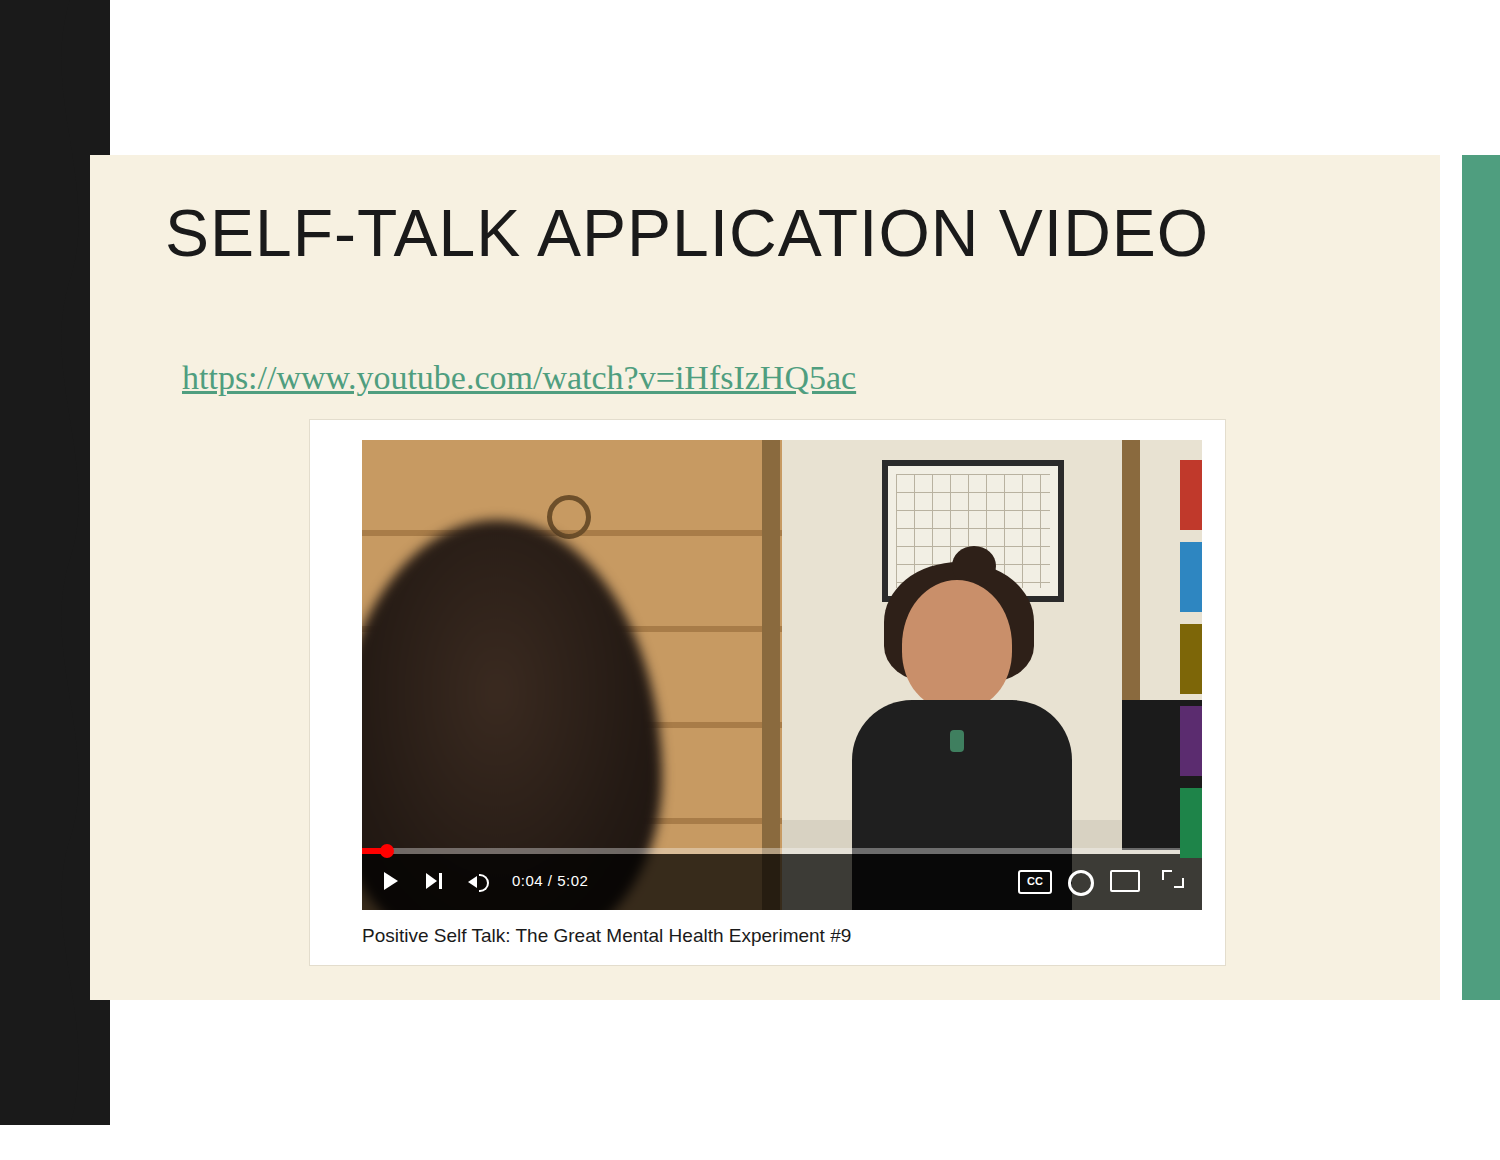SELF-TALK APPLICATION VIDEO
https://www.youtube.com/watch?v=iHfsIzHQ5ac
0:04 / 5:02 CC
Positive Self Talk: The Great Mental Health Experiment #9